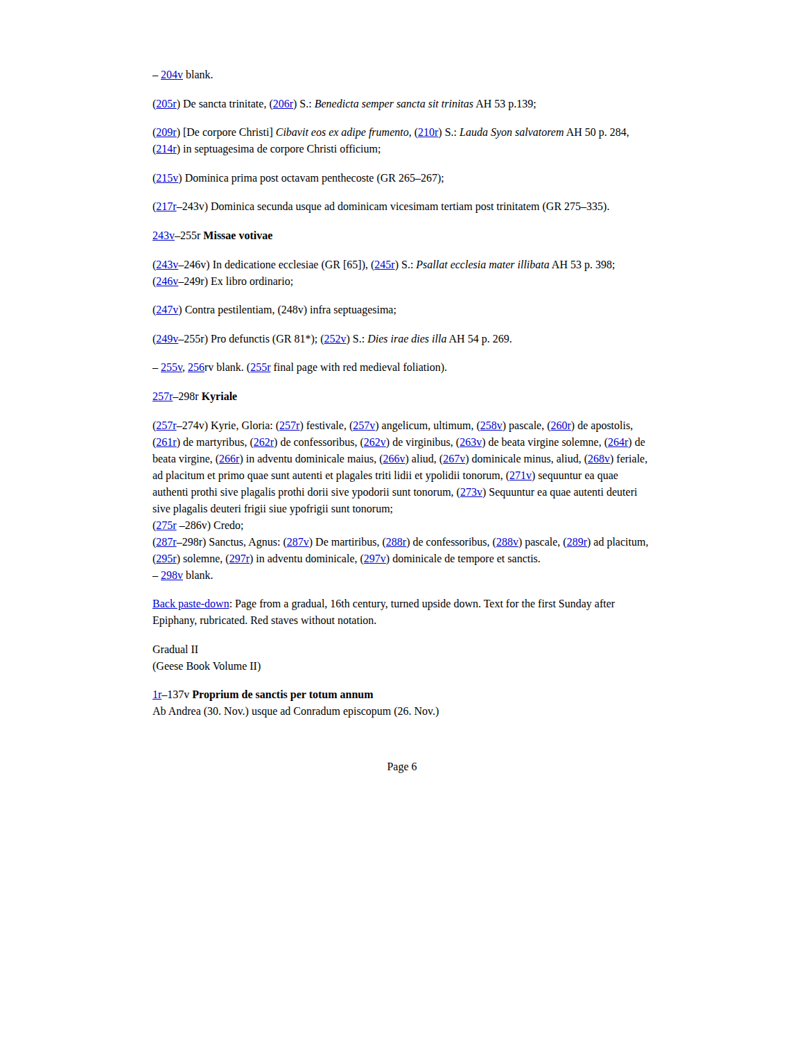– 204v blank.
(205r) De sancta trinitate, (206r) S.: Benedicta semper sancta sit trinitas AH 53 p.139;
(209r) [De corpore Christi] Cibavit eos ex adipe frumento, (210r) S.: Lauda Syon salvatorem AH 50 p. 284, (214r) in septuagesima de corpore Christi officium;
(215v) Dominica prima post octavam penthecoste (GR 265–267);
(217r–243v) Dominica secunda usque ad dominicam vicesimam tertiam post trinitatem (GR 275–335).
243v–255r Missae votivae
(243v–246v) In dedicatione ecclesiae (GR [65]), (245r) S.: Psallat ecclesia mater illibata AH 53 p. 398;
(246v–249r) Ex libro ordinario;
(247v) Contra pestilentiam, (248v) infra septuagesima;
(249v–255r) Pro defunctis (GR 81*); (252v) S.: Dies irae dies illa AH 54 p. 269.
– 255v, 256rv blank. (255r final page with red medieval foliation).
257r–298r Kyriale
(257r–274v) Kyrie, Gloria: (257r) festivale, (257v) angelicum, ultimum, (258v) pascale, (260r) de apostolis, (261r) de martyribus, (262r) de confessoribus, (262v) de virginibus, (263v) de beata virgine solemne, (264r) de beata virgine, (266r) in adventu dominicale maius, (266v) aliud, (267v) dominicale minus, aliud, (268v) feriale, ad placitum et primo quae sunt autenti et plagales triti lidii et ypolidii tonorum, (271v) sequuntur ea quae authenti prothi sive plagalis prothi dorii sive ypodorii sunt tonorum, (273v) Sequuntur ea quae autenti deuteri sive plagalis deuteri frigii siue ypofrigii sunt tonorum;
(275r –286v) Credo;
(287r–298r) Sanctus, Agnus: (287v) De martiribus, (288r) de confessoribus, (288v) pascale, (289r) ad placitum, (295r) solemne, (297r) in adventu dominicale, (297v) dominicale de tempore et sanctis.
– 298v blank.
Back paste-down: Page from a gradual, 16th century, turned upside down. Text for the first Sunday after Epiphany, rubricated. Red staves without notation.
Gradual II
(Geese Book Volume II)
1r–137v Proprium de sanctis per totum annum
Ab Andrea (30. Nov.) usque ad Conradum episcopum (26. Nov.)
Page 6